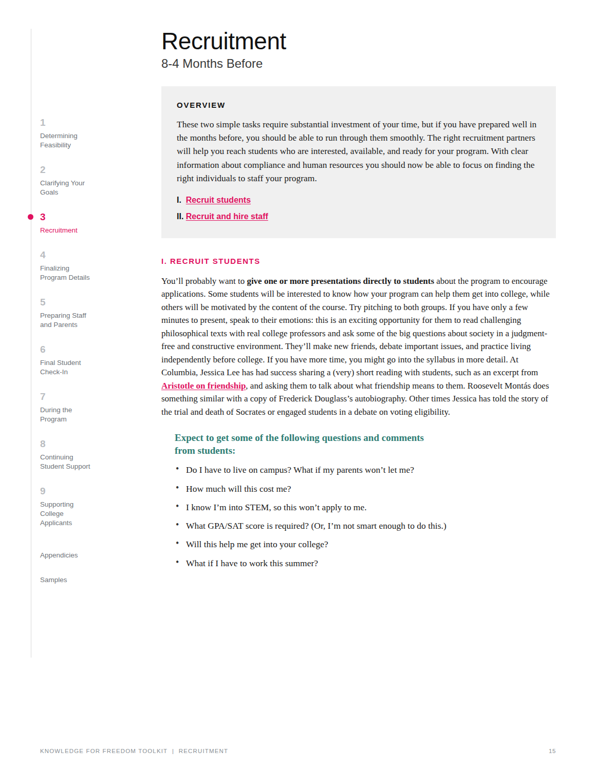1 Determining
Feasibility
2 Clarifying Your
Goals
3 Recruitment
4 Finalizing
Program Details
5 Preparing Staff
and Parents
6 Final Student
Check-In
7 During the
Program
8 Continuing
Student Support
9 Supporting
College
Applicants
Appendicies
Samples
Recruitment
8-4 Months Before
Overview
These two simple tasks require substantial investment of your time, but if you have prepared well in the months before, you should be able to run through them smoothly. The right recruitment partners will help you reach students who are interested, available, and ready for your program. With clear information about compliance and human resources you should now be able to focus on finding the right individuals to staff your program.
I. Recruit students
II. Recruit and hire staff
I. Recruit Students
You’ll probably want to give one or more presentations directly to students about the program to encourage applications. Some students will be interested to know how your program can help them get into college, while others will be motivated by the content of the course. Try pitching to both groups. If you have only a few minutes to present, speak to their emotions: this is an exciting opportunity for them to read challenging philosophical texts with real college professors and ask some of the big questions about society in a judgment-free and constructive environment. They’ll make new friends, debate important issues, and practice living independently before college. If you have more time, you might go into the syllabus in more detail. At Columbia, Jessica Lee has had success sharing a (very) short reading with students, such as an excerpt from Aristotle on friendship, and asking them to talk about what friendship means to them. Roosevelt Montás does something similar with a copy of Frederick Douglass’s autobiography. Other times Jessica has told the story of the trial and death of Socrates or engaged students in a debate on voting eligibility.
Expect to get some of the following questions and comments
from students:
Do I have to live on campus? What if my parents won’t let me?
How much will this cost me?
I know I’m into STEM, so this won’t apply to me.
What GPA/SAT score is required? (Or, I’m not smart enough to do this.)
Will this help me get into your college?
What if I have to work this summer?
Knowledge for Freedom Toolkit | Recruitment 15